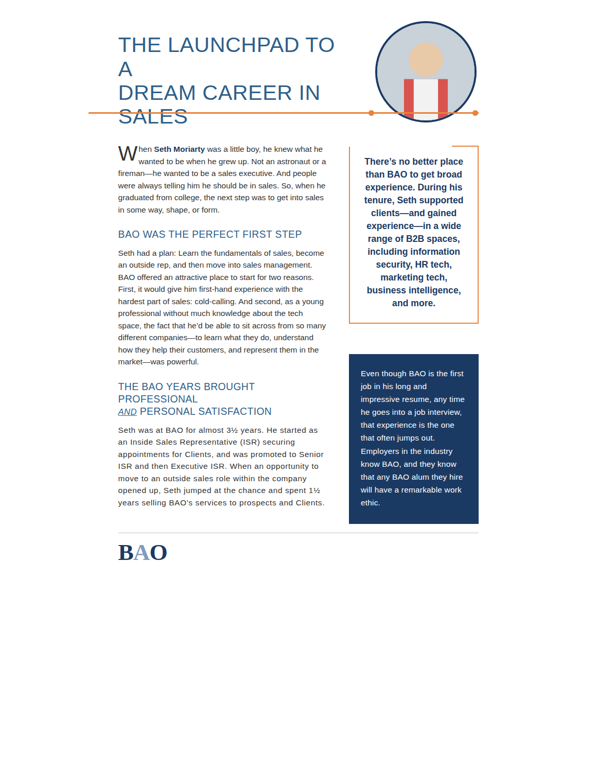The Launchpad to a
Dream Career in Sales
When Seth Moriarty was a little boy, he knew what he wanted to be when he grew up. Not an astronaut or a fireman—he wanted to be a sales executive. And people were always telling him he should be in sales. So, when he graduated from college, the next step was to get into sales in some way, shape, or form.
BAO was the perfect first step
Seth had a plan: Learn the fundamentals of sales, become an outside rep, and then move into sales management. BAO offered an attractive place to start for two reasons. First, it would give him first-hand experience with the hardest part of sales: cold-calling. And second, as a young professional without much knowledge about the tech space, the fact that he’d be able to sit across from so many different companies—to learn what they do, understand how they help their customers, and represent them in the market—was powerful.
The BAO years brought professional
and personal satisfaction
Seth was at BAO for almost 3½ years. He started as an Inside Sales Representative (ISR) securing appointments for Clients, and was promoted to Senior ISR and then Executive ISR. When an opportunity to move to an outside sales role within the company opened up, Seth jumped at the chance and spent 1½ years selling BAO’s services to prospects and Clients.
There’s no better place than BAO to get broad experience. During his tenure, Seth supported clients—and gained experience—in a wide range of B2B spaces, including information security, HR tech, marketing tech, business intelligence, and more.
Even though BAO is the first job in his long and impressive resume, any time he goes into a job interview, that experience is the one that often jumps out. Employers in the industry know BAO, and they know that any BAO alum they hire will have a remarkable work ethic.
BAO